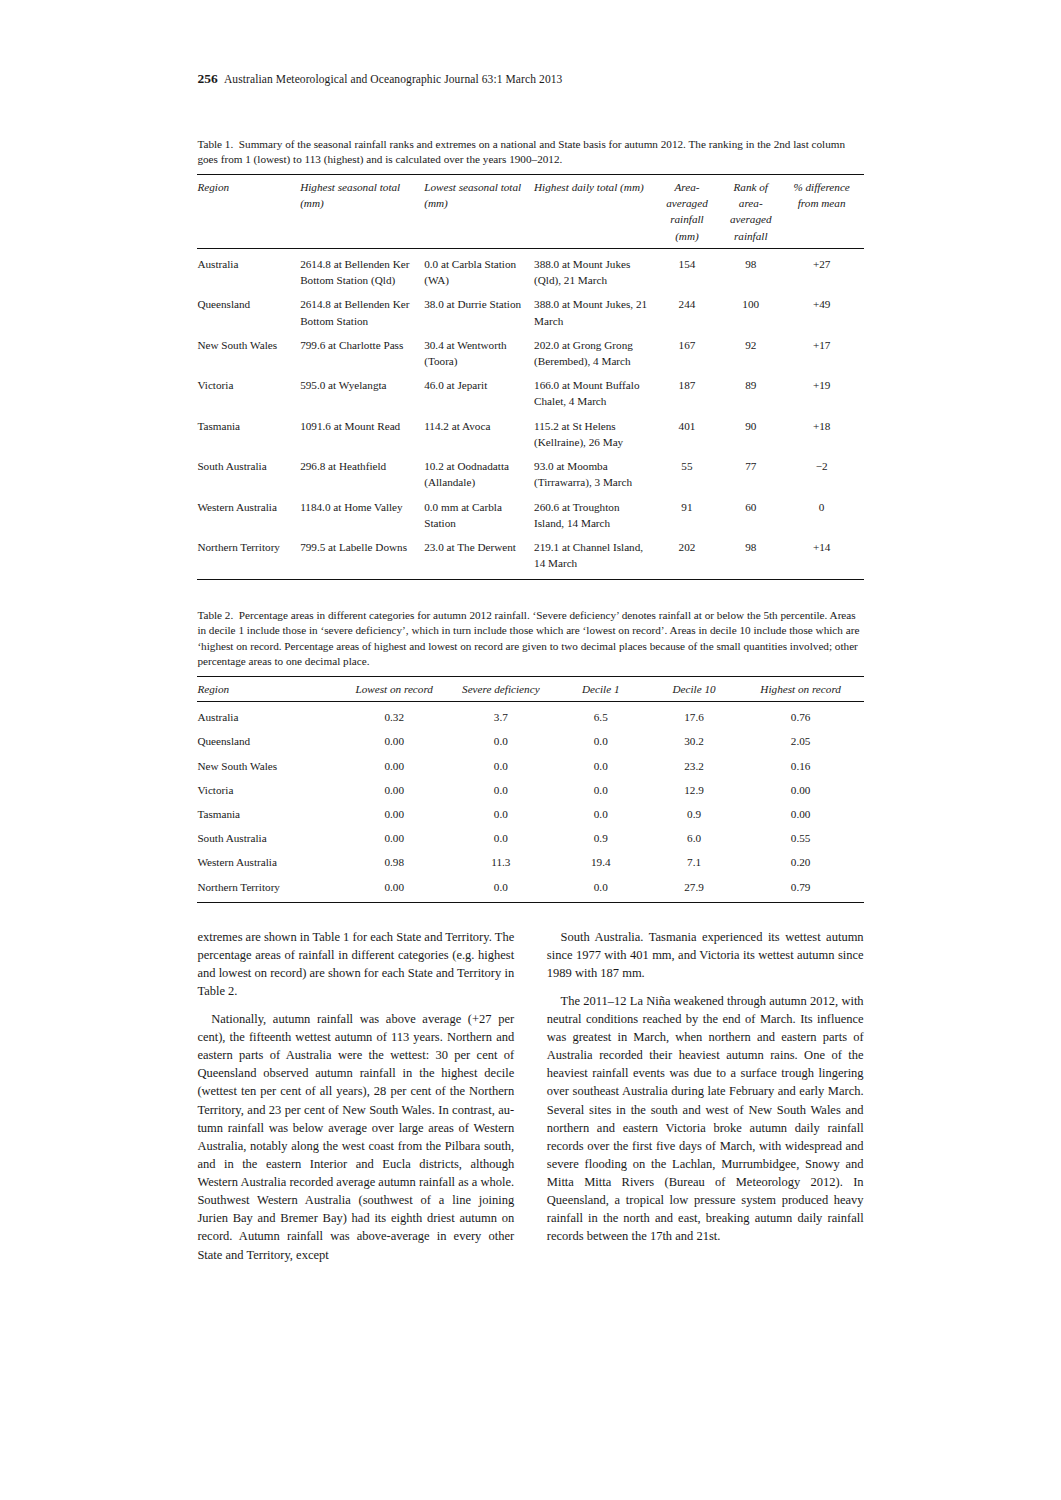256 Australian Meteorological and Oceanographic Journal 63:1 March 2013
Table 1. Summary of the seasonal rainfall ranks and extremes on a national and State basis for autumn 2012. The ranking in the 2nd last column goes from 1 (lowest) to 113 (highest) and is calculated over the years 1900–2012.
| Region | Highest seasonal total (mm) | Lowest seasonal total (mm) | Highest daily total (mm) | Area- averaged rainfall (mm) | Rank of area- averaged rainfall | % difference from mean |
| --- | --- | --- | --- | --- | --- | --- |
| Australia | 2614.8 at Bellenden Ker Bottom Station (Qld) | 0.0 at Carbla Station (WA) | 388.0 at Mount Jukes (Qld), 21 March | 154 | 98 | +27 |
| Queensland | 2614.8 at Bellenden Ker Bottom Station | 38.0 at Durrie Station | 388.0 at Mount Jukes, 21 March | 244 | 100 | +49 |
| New South Wales | 799.6 at Charlotte Pass | 30.4 at Wentworth (Toora) | 202.0 at Grong Grong (Berembed), 4 March | 167 | 92 | +17 |
| Victoria | 595.0 at Wyelangta | 46.0 at Jeparit | 166.0 at Mount Buffalo Chalet, 4 March | 187 | 89 | +19 |
| Tasmania | 1091.6 at Mount Read | 114.2 at Avoca | 115.2 at St Helens (Kellraine), 26 May | 401 | 90 | +18 |
| South Australia | 296.8 at Heathfield | 10.2 at Oodnadatta (Allandale) | 93.0 at Moomba (Tirrawarra), 3 March | 55 | 77 | −2 |
| Western Australia | 1184.0 at Home Valley | 0.0 mm at Carbla Station | 260.6 at Troughton Island, 14 March | 91 | 60 | 0 |
| Northern Territory | 799.5 at Labelle Downs | 23.0 at The Derwent | 219.1 at Channel Island, 14 March | 202 | 98 | +14 |
Table 2. Percentage areas in different categories for autumn 2012 rainfall. ‘Severe deficiency’ denotes rainfall at or below the 5th percentile. Areas in decile 1 include those in ‘severe deficiency’, which in turn include those which are ‘lowest on record’. Areas in decile 10 include those which are ‘highest on record. Percentage areas of highest and lowest on record are given to two decimal places because of the small quantities involved; other percentage areas to one decimal place.
| Region | Lowest on record | Severe deficiency | Decile 1 | Decile 10 | Highest on record |
| --- | --- | --- | --- | --- | --- |
| Australia | 0.32 | 3.7 | 6.5 | 17.6 | 0.76 |
| Queensland | 0.00 | 0.0 | 0.0 | 30.2 | 2.05 |
| New South Wales | 0.00 | 0.0 | 0.0 | 23.2 | 0.16 |
| Victoria | 0.00 | 0.0 | 0.0 | 12.9 | 0.00 |
| Tasmania | 0.00 | 0.0 | 0.0 | 0.9 | 0.00 |
| South Australia | 0.00 | 0.0 | 0.9 | 6.0 | 0.55 |
| Western Australia | 0.98 | 11.3 | 19.4 | 7.1 | 0.20 |
| Northern Territory | 0.00 | 0.0 | 0.0 | 27.9 | 0.79 |
extremes are shown in Table 1 for each State and Territory. The percentage areas of rainfall in different categories (e.g. highest and lowest on record) are shown for each State and Territory in Table 2.
Nationally, autumn rainfall was above average (+27 per cent), the fifteenth wettest autumn of 113 years. Northern and eastern parts of Australia were the wettest: 30 per cent of Queensland observed autumn rainfall in the highest decile (wettest ten per cent of all years), 28 per cent of the Northern Territory, and 23 per cent of New South Wales. In contrast, autumn rainfall was below average over large areas of Western Australia, notably along the west coast from the Pilbara south, and in the eastern Interior and Eucla districts, although Western Australia recorded average autumn rainfall as a whole. Southwest Western Australia (southwest of a line joining Jurien Bay and Bremer Bay) had its eighth driest autumn on record. Autumn rainfall was above-average in every other State and Territory, except
South Australia. Tasmania experienced its wettest autumn since 1977 with 401 mm, and Victoria its wettest autumn since 1989 with 187 mm.
The 2011–12 La Niña weakened through autumn 2012, with neutral conditions reached by the end of March. Its influence was greatest in March, when northern and eastern parts of Australia recorded their heaviest autumn rains. One of the heaviest rainfall events was due to a surface trough lingering over southeast Australia during late February and early March. Several sites in the south and west of New South Wales and northern and eastern Victoria broke autumn daily rainfall records over the first five days of March, with widespread and severe flooding on the Lachlan, Murrumbidgee, Snowy and Mitta Mitta Rivers (Bureau of Meteorology 2012). In Queensland, a tropical low pressure system produced heavy rainfall in the north and east, breaking autumn daily rainfall records between the 17th and 21st.